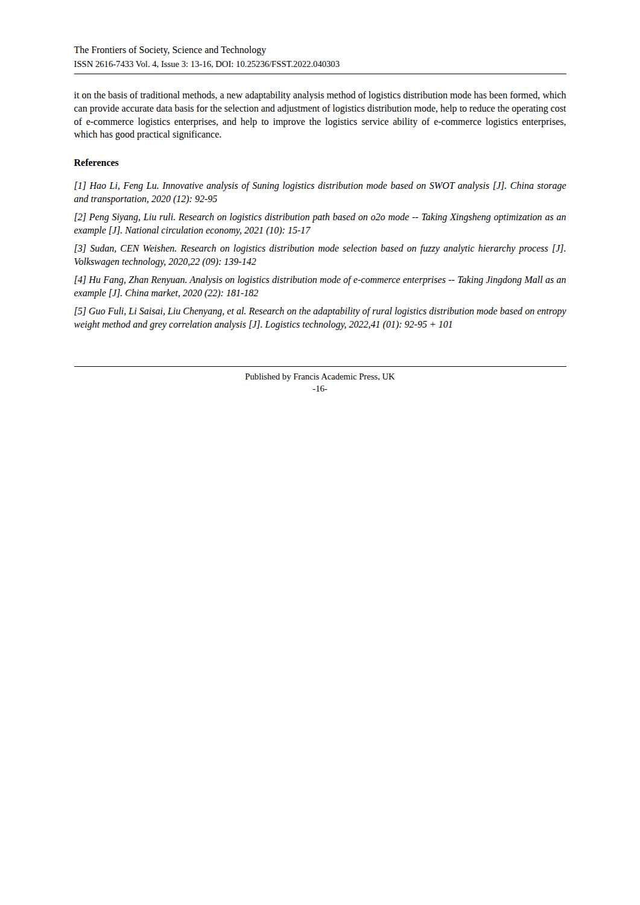The Frontiers of Society, Science and Technology
ISSN 2616-7433 Vol. 4, Issue 3: 13-16, DOI: 10.25236/FSST.2022.040303
it on the basis of traditional methods, a new adaptability analysis method of logistics distribution mode has been formed, which can provide accurate data basis for the selection and adjustment of logistics distribution mode, help to reduce the operating cost of e-commerce logistics enterprises, and help to improve the logistics service ability of e-commerce logistics enterprises, which has good practical significance.
References
[1] Hao Li, Feng Lu. Innovative analysis of Suning logistics distribution mode based on SWOT analysis [J]. China storage and transportation, 2020 (12): 92-95
[2] Peng Siyang, Liu ruli. Research on logistics distribution path based on o2o mode -- Taking Xingsheng optimization as an example [J]. National circulation economy, 2021 (10): 15-17
[3] Sudan, CEN Weishen. Research on logistics distribution mode selection based on fuzzy analytic hierarchy process [J]. Volkswagen technology, 2020,22 (09): 139-142
[4] Hu Fang, Zhan Renyuan. Analysis on logistics distribution mode of e-commerce enterprises -- Taking Jingdong Mall as an example [J]. China market, 2020 (22): 181-182
[5] Guo Fuli, Li Saisai, Liu Chenyang, et al. Research on the adaptability of rural logistics distribution mode based on entropy weight method and grey correlation analysis [J]. Logistics technology, 2022,41 (01): 92-95 + 101
Published by Francis Academic Press, UK
-16-